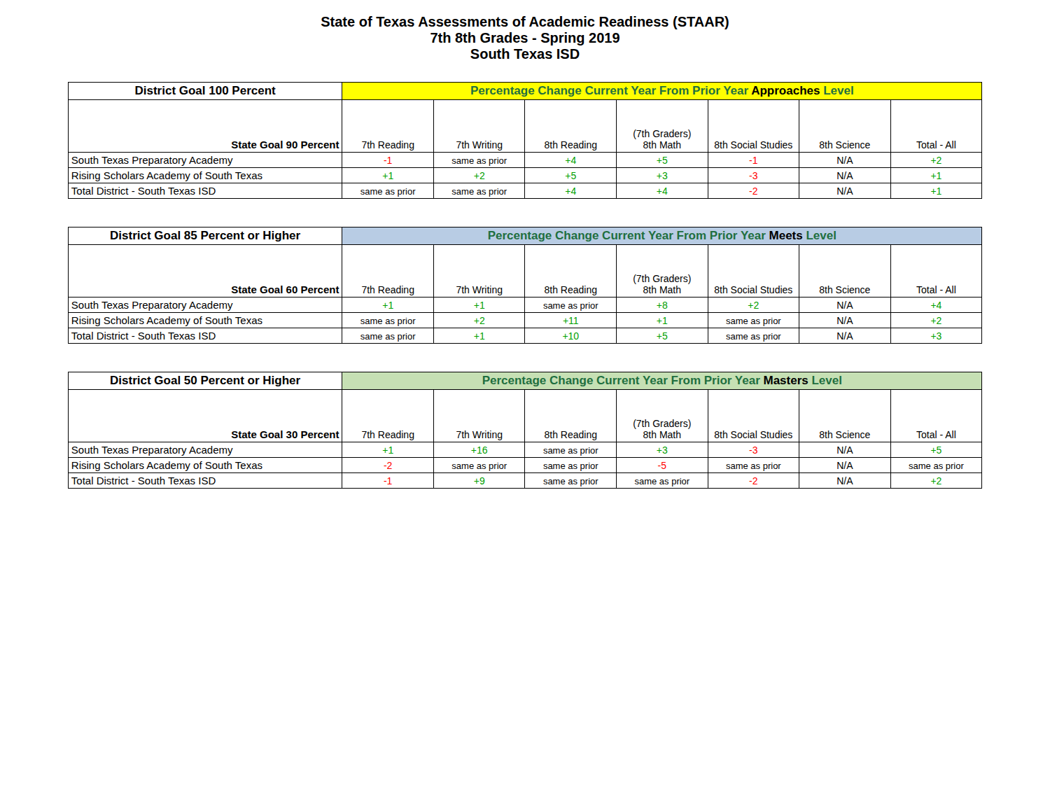State of Texas Assessments of Academic Readiness (STAAR)
7th 8th Grades - Spring 2019
South Texas ISD
| District Goal 100 Percent | Percentage Change Current Year From Prior Year Approaches Level |
| State Goal 90 Percent | 7th Reading | 7th Writing | 8th Reading | (7th Graders) 8th Math | 8th Social Studies | 8th Science | Total - All |
| South Texas Preparatory Academy | -1 | same as prior | +4 | +5 | -1 | N/A | +2 |
| Rising Scholars Academy of South Texas | +1 | +2 | +5 | +3 | -3 | N/A | +1 |
| Total District - South Texas ISD | same as prior | same as prior | +4 | +4 | -2 | N/A | +1 |
| District Goal 85 Percent or Higher | Percentage Change Current Year From Prior Year Meets Level |
| State Goal 60 Percent | 7th Reading | 7th Writing | 8th Reading | (7th Graders) 8th Math | 8th Social Studies | 8th Science | Total - All |
| South Texas Preparatory Academy | +1 | +1 | same as prior | +8 | +2 | N/A | +4 |
| Rising Scholars Academy of South Texas | same as prior | +2 | +11 | +1 | same as prior | N/A | +2 |
| Total District - South Texas ISD | same as prior | +1 | +10 | +5 | same as prior | N/A | +3 |
| District Goal 50 Percent or Higher | Percentage Change Current Year From Prior Year Masters Level |
| State Goal 30 Percent | 7th Reading | 7th Writing | 8th Reading | (7th Graders) 8th Math | 8th Social Studies | 8th Science | Total - All |
| South Texas Preparatory Academy | +1 | +16 | same as prior | +3 | -3 | N/A | +5 |
| Rising Scholars Academy of South Texas | -2 | same as prior | same as prior | -5 | same as prior | N/A | same as prior |
| Total District - South Texas ISD | -1 | +9 | same as prior | same as prior | -2 | N/A | +2 |